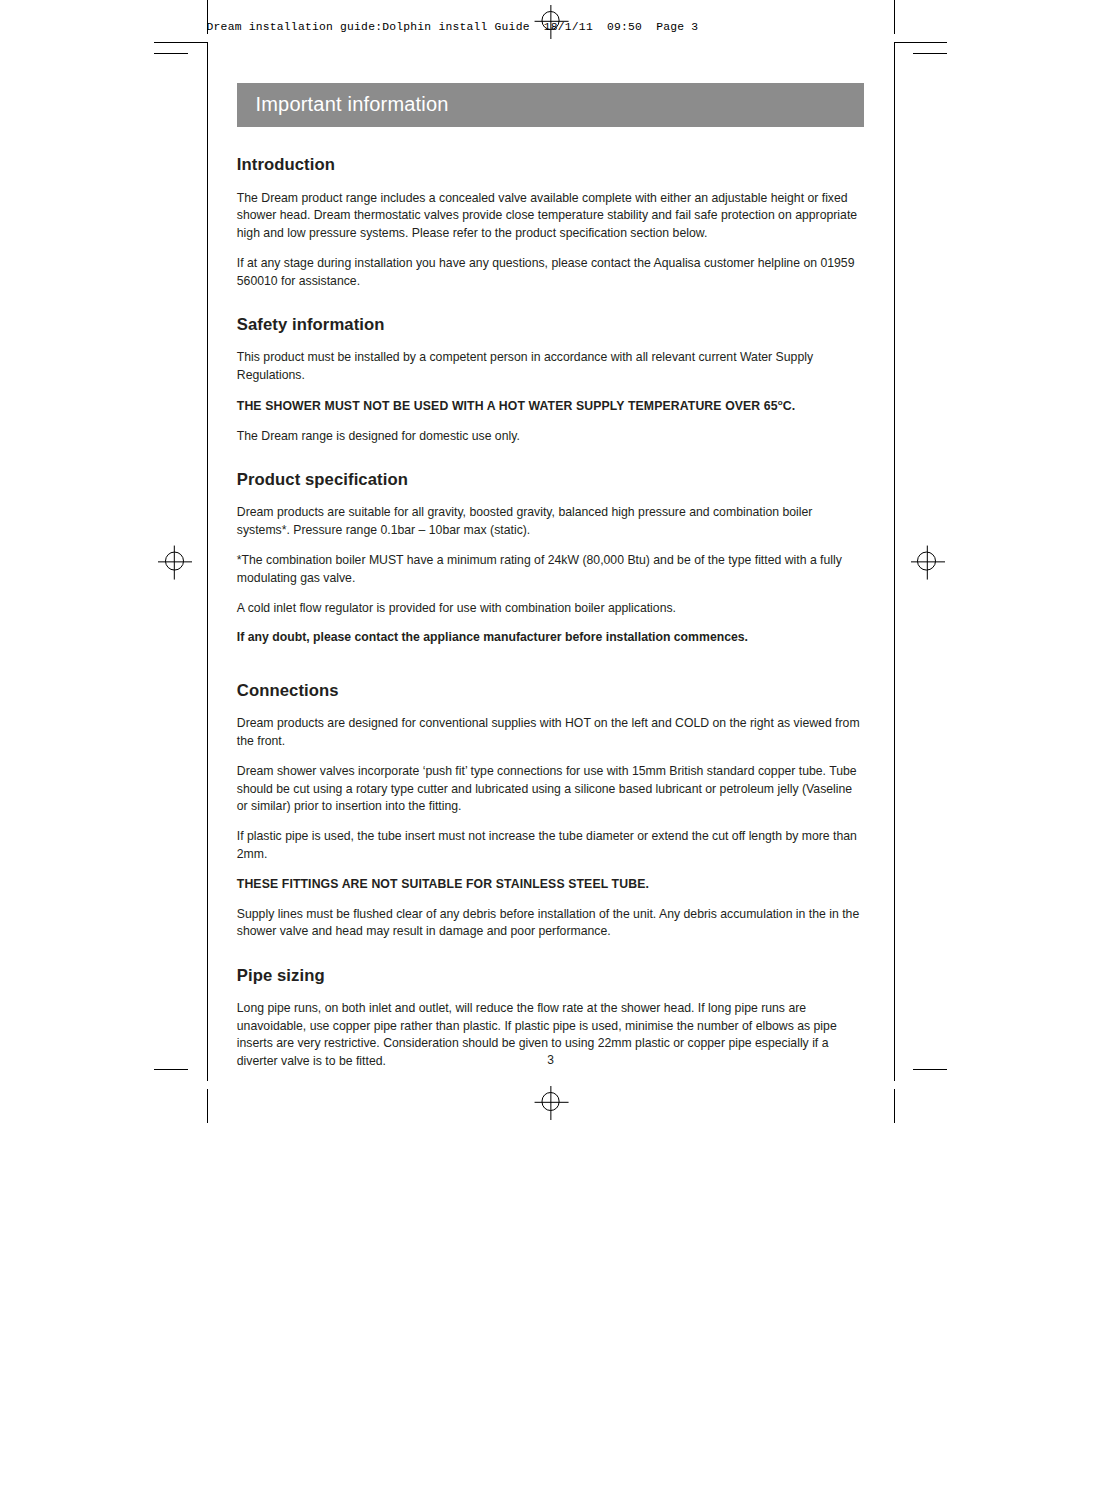Dream installation guide:Dolphin install Guide 18/1/11 09:50 Page 3
Important information
Introduction
The Dream product range includes a concealed valve available complete with either an adjustable height or fixed shower head. Dream thermostatic valves provide close temperature stability and fail safe protection on appropriate high and low pressure systems. Please refer to the product specification section below.
If at any stage during installation you have any questions, please contact the Aqualisa customer helpline on 01959 560010 for assistance.
Safety information
This product must be installed by a competent person in accordance with all relevant current Water Supply Regulations.
THE SHOWER MUST NOT BE USED WITH A HOT WATER SUPPLY TEMPERATURE OVER 65oC.
The Dream range is designed for domestic use only.
Product specification
Dream products are suitable for all gravity, boosted gravity, balanced high pressure and combination boiler systems*. Pressure range 0.1bar – 10bar max (static).
*The combination boiler MUST have a minimum rating of 24kW (80,000 Btu) and be of the type fitted with a fully modulating gas valve.
A cold inlet flow regulator is provided for use with combination boiler applications.
If any doubt, please contact the appliance manufacturer before installation commences.
Connections
Dream products are designed for conventional supplies with HOT on the left and COLD on the right as viewed from the front.
Dream shower valves incorporate ‘push fit’ type connections for use with 15mm British standard copper tube. Tube should be cut using a rotary type cutter and lubricated using a silicone based lubricant or petroleum jelly (Vaseline or similar) prior to insertion into the fitting.
If plastic pipe is used, the tube insert must not increase the tube diameter or extend the cut off length by more than 2mm.
THESE FITTINGS ARE NOT SUITABLE FOR STAINLESS STEEL TUBE.
Supply lines must be flushed clear of any debris before installation of the unit. Any debris accumulation in the in the shower valve and head may result in damage and poor performance.
Pipe sizing
Long pipe runs, on both inlet and outlet, will reduce the flow rate at the shower head. If long pipe runs are unavoidable, use copper pipe rather than plastic. If plastic pipe is used, minimise the number of elbows as pipe inserts are very restrictive. Consideration should be given to using 22mm plastic or copper pipe especially if a diverter valve is to be fitted.
3